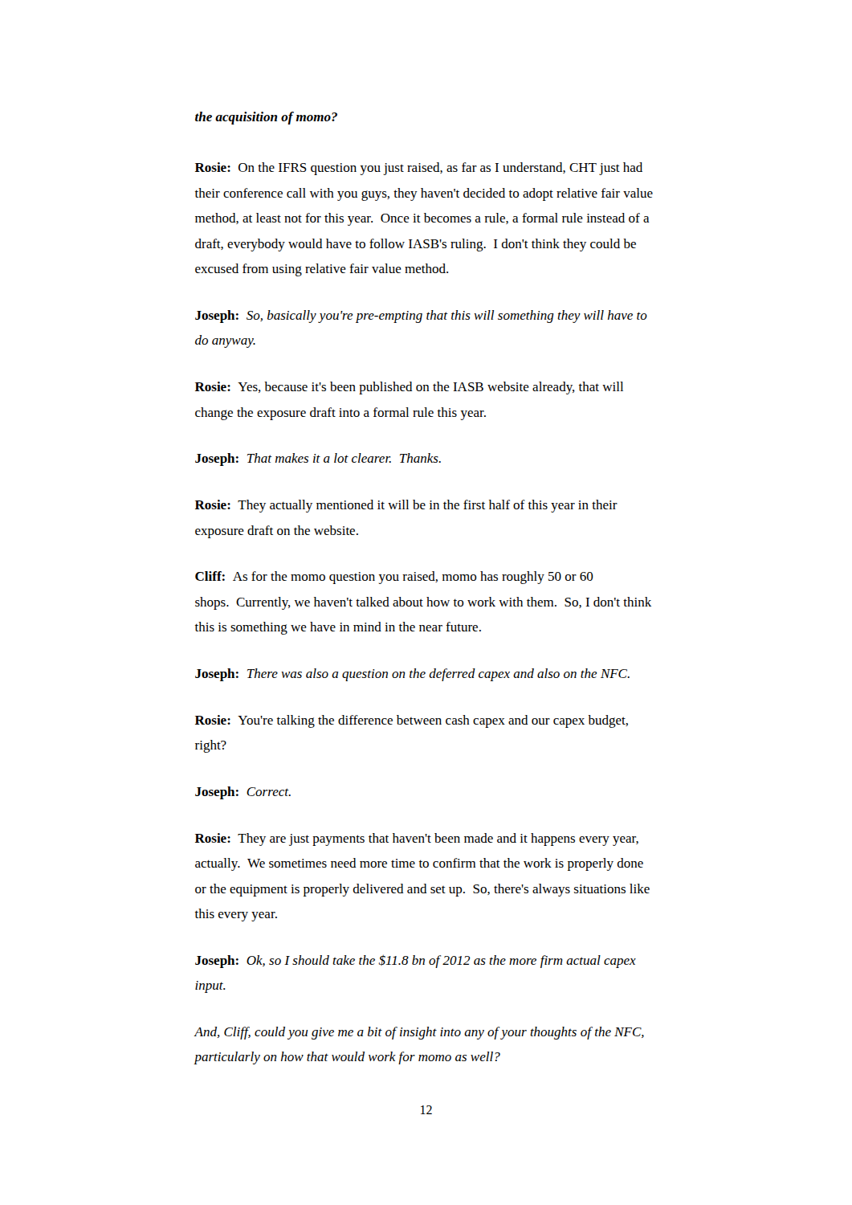the acquisition of momo?
Rosie: On the IFRS question you just raised, as far as I understand, CHT just had their conference call with you guys, they haven't decided to adopt relative fair value method, at least not for this year. Once it becomes a rule, a formal rule instead of a draft, everybody would have to follow IASB's ruling. I don't think they could be excused from using relative fair value method.
Joseph: So, basically you're pre-empting that this will something they will have to do anyway.
Rosie: Yes, because it's been published on the IASB website already, that will change the exposure draft into a formal rule this year.
Joseph: That makes it a lot clearer. Thanks.
Rosie: They actually mentioned it will be in the first half of this year in their exposure draft on the website.
Cliff: As for the momo question you raised, momo has roughly 50 or 60 shops. Currently, we haven't talked about how to work with them. So, I don't think this is something we have in mind in the near future.
Joseph: There was also a question on the deferred capex and also on the NFC.
Rosie: You're talking the difference between cash capex and our capex budget, right?
Joseph: Correct.
Rosie: They are just payments that haven't been made and it happens every year, actually. We sometimes need more time to confirm that the work is properly done or the equipment is properly delivered and set up. So, there's always situations like this every year.
Joseph: Ok, so I should take the $11.8 bn of 2012 as the more firm actual capex input.
And, Cliff, could you give me a bit of insight into any of your thoughts of the NFC, particularly on how that would work for momo as well?
12